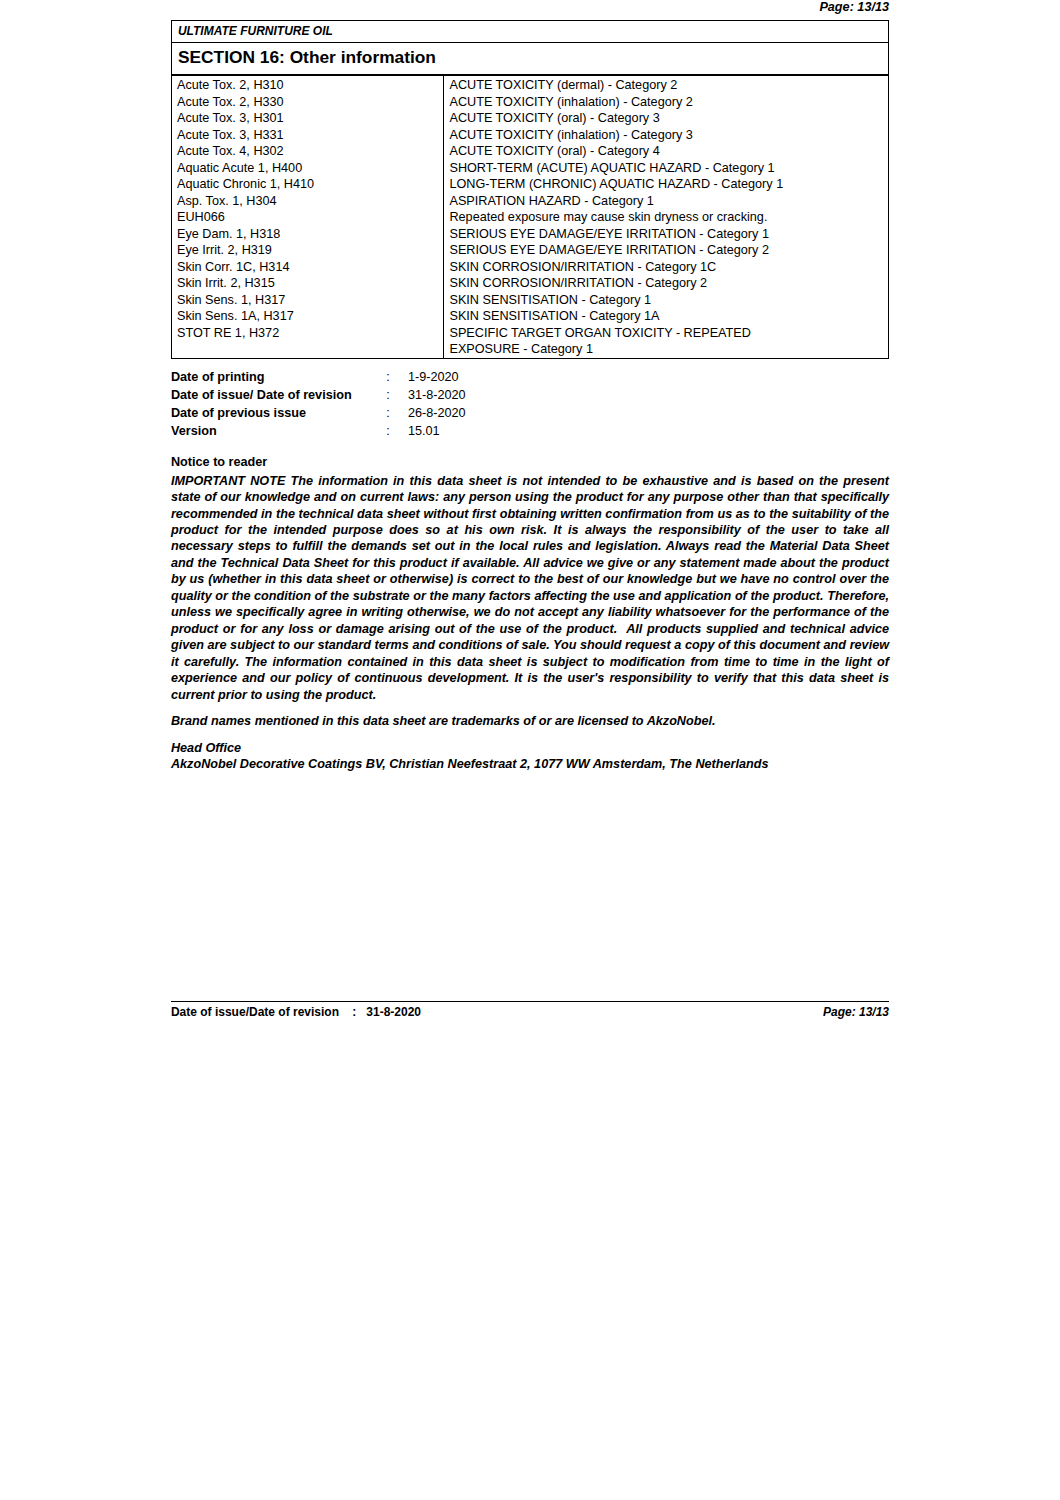Page: 13/13
ULTIMATE FURNITURE OIL
SECTION 16: Other information
| Acute Tox. 2, H310 Acute Tox. 2, H330 Acute Tox. 3, H301 Acute Tox. 3, H331 Acute Tox. 4, H302 Aquatic Acute 1, H400 Aquatic Chronic 1, H410 Asp. Tox. 1, H304 EUH066 Eye Dam. 1, H318 Eye Irrit. 2, H319 Skin Corr. 1C, H314 Skin Irrit. 2, H315 Skin Sens. 1, H317 Skin Sens. 1A, H317 STOT RE 1, H372 | ACUTE TOXICITY (dermal) - Category 2 ACUTE TOXICITY (inhalation) - Category 2 ACUTE TOXICITY (oral) - Category 3 ACUTE TOXICITY (inhalation) - Category 3 ACUTE TOXICITY (oral) - Category 4 SHORT-TERM (ACUTE) AQUATIC HAZARD - Category 1 LONG-TERM (CHRONIC) AQUATIC HAZARD - Category 1 ASPIRATION HAZARD - Category 1 Repeated exposure may cause skin dryness or cracking. SERIOUS EYE DAMAGE/EYE IRRITATION - Category 1 SERIOUS EYE DAMAGE/EYE IRRITATION - Category 2 SKIN CORROSION/IRRITATION - Category 1C SKIN CORROSION/IRRITATION - Category 2 SKIN SENSITISATION - Category 1 SKIN SENSITISATION - Category 1A SPECIFIC TARGET ORGAN TOXICITY - REPEATED EXPOSURE - Category 1 |
| Date of printing | : | 1-9-2020 |
| Date of issue/ Date of revision | : | 31-8-2020 |
| Date of previous issue | : | 26-8-2020 |
| Version | : | 15.01 |
Notice to reader
IMPORTANT NOTE The information in this data sheet is not intended to be exhaustive and is based on the present state of our knowledge and on current laws: any person using the product for any purpose other than that specifically recommended in the technical data sheet without first obtaining written confirmation from us as to the suitability of the product for the intended purpose does so at his own risk. It is always the responsibility of the user to take all necessary steps to fulfill the demands set out in the local rules and legislation. Always read the Material Data Sheet and the Technical Data Sheet for this product if available. All advice we give or any statement made about the product by us (whether in this data sheet or otherwise) is correct to the best of our knowledge but we have no control over the quality or the condition of the substrate or the many factors affecting the use and application of the product. Therefore, unless we specifically agree in writing otherwise, we do not accept any liability whatsoever for the performance of the product or for any loss or damage arising out of the use of the product. All products supplied and technical advice given are subject to our standard terms and conditions of sale. You should request a copy of this document and review it carefully. The information contained in this data sheet is subject to modification from time to time in the light of experience and our policy of continuous development. It is the user's responsibility to verify that this data sheet is current prior to using the product.
Brand names mentioned in this data sheet are trademarks of or are licensed to AkzoNobel.
Head Office
AkzoNobel Decorative Coatings BV, Christian Neefestraat 2, 1077 WW Amsterdam, The Netherlands
Date of issue/Date of revision : 31-8-2020
Page: 13/13